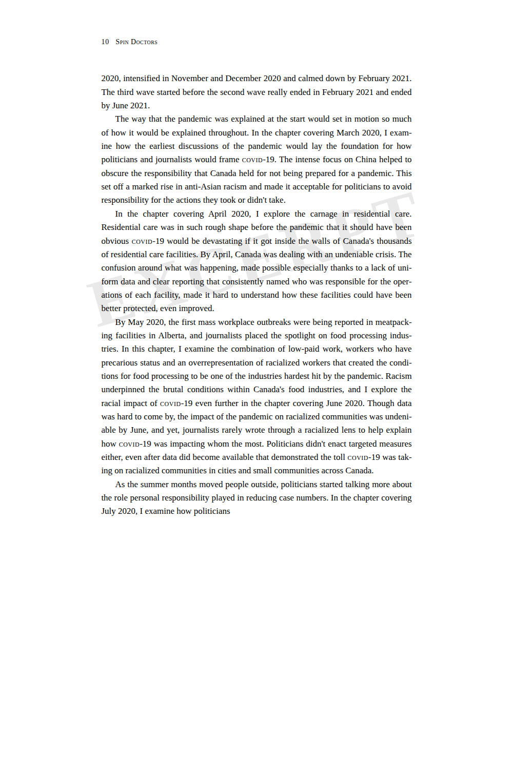10 Spin Doctors
2020, intensified in November and December 2020 and calmed down by February 2021. The third wave started before the second wave really ended in February 2021 and ended by June 2021.
The way that the pandemic was explained at the start would set in motion so much of how it would be explained throughout. In the chapter covering March 2020, I examine how the earliest discussions of the pandemic would lay the foundation for how politicians and journalists would frame covid-19. The intense focus on China helped to obscure the responsibility that Canada held for not being prepared for a pandemic. This set off a marked rise in anti-Asian racism and made it acceptable for politicians to avoid responsibility for the actions they took or didn't take.
In the chapter covering April 2020, I explore the carnage in residential care. Residential care was in such rough shape before the pandemic that it should have been obvious covid-19 would be devastating if it got inside the walls of Canada's thousands of residential care facilities. By April, Canada was dealing with an undeniable crisis. The confusion around what was happening, made possible especially thanks to a lack of uniform data and clear reporting that consistently named who was responsible for the operations of each facility, made it hard to understand how these facilities could have been better protected, even improved.
By May 2020, the first mass workplace outbreaks were being reported in meatpacking facilities in Alberta, and journalists placed the spotlight on food processing industries. In this chapter, I examine the combination of low-paid work, workers who have precarious status and an overrepresentation of racialized workers that created the conditions for food processing to be one of the industries hardest hit by the pandemic. Racism underpinned the brutal conditions within Canada's food industries, and I explore the racial impact of covid-19 even further in the chapter covering June 2020. Though data was hard to come by, the impact of the pandemic on racialized communities was undeniable by June, and yet, journalists rarely wrote through a racialized lens to help explain how covid-19 was impacting whom the most. Politicians didn't enact targeted measures either, even after data did become available that demonstrated the toll covid-19 was taking on racialized communities in cities and small communities across Canada.
As the summer months moved people outside, politicians started talking more about the role personal responsibility played in reducing case numbers. In the chapter covering July 2020, I examine how politicians
EXCERPT